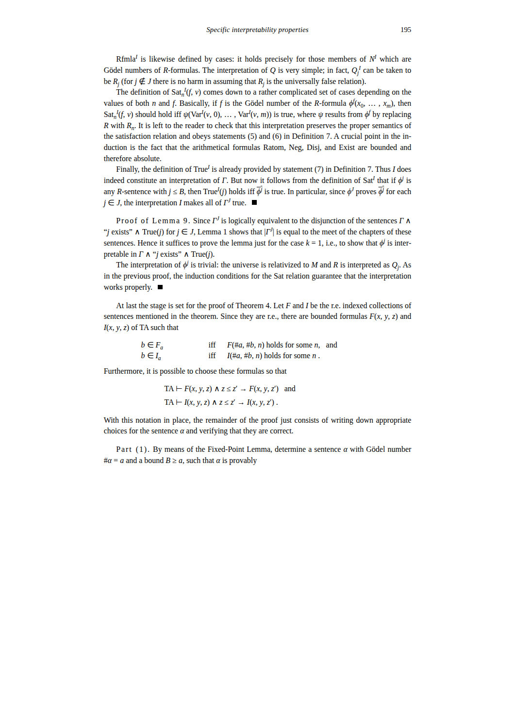Specific interpretability properties 195
RfmlaI is likewise defined by cases: it holds precisely for those members of NI which are Gödel numbers of R-formulas. The interpretation of Q is very simple; in fact, QjI can be taken to be Rj (for j ∉ J there is no harm in assuming that Rj is the universally false relation).
The definition of SatnI(f, v) comes down to a rather complicated set of cases depending on the values of both n and f. Basically, if f is the Gödel number of the R-formula ϕf(x0, … , xm), then SatnI(f, v) should hold iff ψ(VarI(v, 0), … , VarI(v, m)) is true, where ψ results from ϕf by replacing R with Rn. It is left to the reader to check that this interpretation preserves the proper semantics of the satisfaction relation and obeys statements (5) and (6) in Definition 7. A crucial point in the induction is the fact that the arithmetical formulas Ratom, Neg, Disj, and Exist are bounded and therefore absolute.
Finally, the definition of TrueI is already provided by statement (7) in Definition 7. Thus I does indeed constitute an interpretation of Γ. But now it follows from the definition of SatI that if ϕj is any R-sentence with j ≤ B, then TrueI(j) holds iff ϕj is true. In particular, since ϕJ proves ϕj for each j ∈ J, the interpretation I makes all of ΓJ true.
Proof of Lemma 9. Since ΓJ is logically equivalent to the disjunction of the sentences Γ ∧ “j exists” ∧ True(j) for j ∈ J, Lemma 1 shows that |ΓJ| is equal to the meet of the chapters of these sentences. Hence it suffices to prove the lemma just for the case k = 1, i.e., to show that ϕj is interpretable in Γ ∧ “j exists” ∧ True(j).
The interpretation of ϕj is trivial: the universe is relativized to M and R is interpreted as Qj. As in the previous proof, the induction conditions for the Sat relation guarantee that the interpretation works properly.
At last the stage is set for the proof of Theorem 4. Let F and I be the r.e. indexed collections of sentences mentioned in the theorem. Since they are r.e., there are bounded formulas F(x, y, z) and I(x, y, z) of TA such that
b ∈ Fa iff F(#a, #b, n) holds for some n, and b ∈ Ia iff I(#a, #b, n) holds for some n .
Furthermore, it is possible to choose these formulas so that
TA ⊢ F(x, y, z) ∧ z ≤ z′ → F(x, y, z′) and TA ⊢ I(x, y, z) ∧ z ≤ z′ → I(x, y, z′) .
With this notation in place, the remainder of the proof just consists of writing down appropriate choices for the sentence α and verifying that they are correct.
Part (1). By means of the Fixed-Point Lemma, determine a sentence α with Gödel number #α = a and a bound B ≥ a, such that α is provably